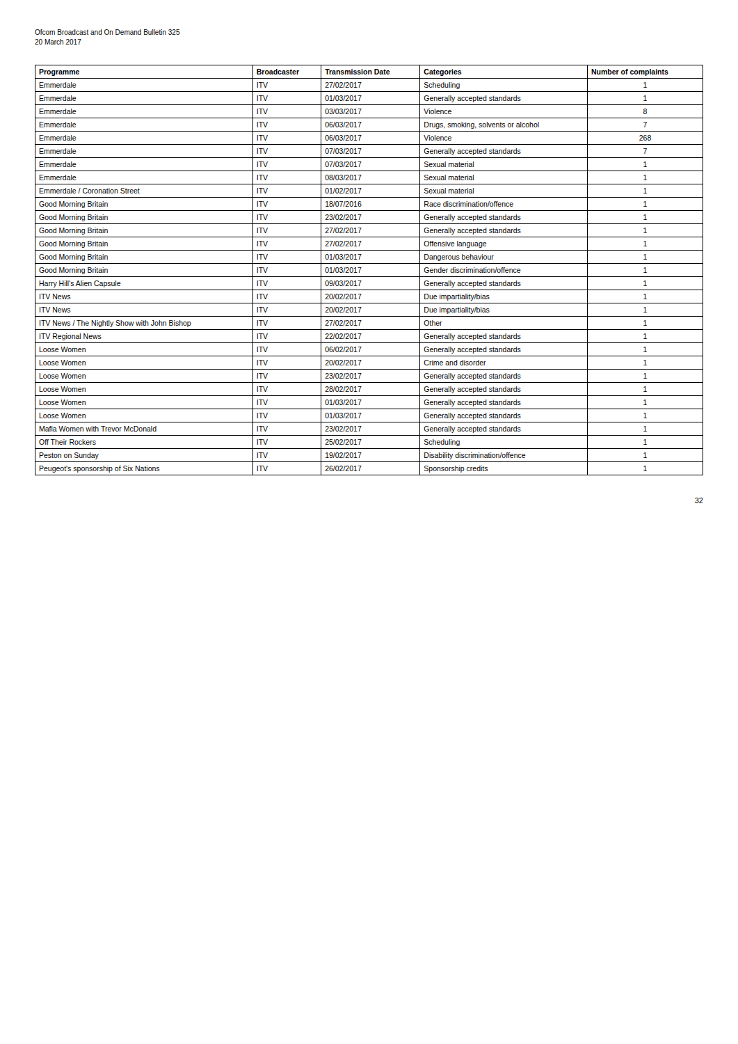Ofcom Broadcast and On Demand Bulletin 325
20 March 2017
| Programme | Broadcaster | Transmission Date | Categories | Number of complaints |
| --- | --- | --- | --- | --- |
| Emmerdale | ITV | 27/02/2017 | Scheduling | 1 |
| Emmerdale | ITV | 01/03/2017 | Generally accepted standards | 1 |
| Emmerdale | ITV | 03/03/2017 | Violence | 8 |
| Emmerdale | ITV | 06/03/2017 | Drugs, smoking, solvents or alcohol | 7 |
| Emmerdale | ITV | 06/03/2017 | Violence | 268 |
| Emmerdale | ITV | 07/03/2017 | Generally accepted standards | 7 |
| Emmerdale | ITV | 07/03/2017 | Sexual material | 1 |
| Emmerdale | ITV | 08/03/2017 | Sexual material | 1 |
| Emmerdale / Coronation Street | ITV | 01/02/2017 | Sexual material | 1 |
| Good Morning Britain | ITV | 18/07/2016 | Race discrimination/offence | 1 |
| Good Morning Britain | ITV | 23/02/2017 | Generally accepted standards | 1 |
| Good Morning Britain | ITV | 27/02/2017 | Generally accepted standards | 1 |
| Good Morning Britain | ITV | 27/02/2017 | Offensive language | 1 |
| Good Morning Britain | ITV | 01/03/2017 | Dangerous behaviour | 1 |
| Good Morning Britain | ITV | 01/03/2017 | Gender discrimination/offence | 1 |
| Harry Hill's Alien Capsule | ITV | 09/03/2017 | Generally accepted standards | 1 |
| ITV News | ITV | 20/02/2017 | Due impartiality/bias | 1 |
| ITV News | ITV | 20/02/2017 | Due impartiality/bias | 1 |
| ITV News / The Nightly Show with John Bishop | ITV | 27/02/2017 | Other | 1 |
| ITV Regional News | ITV | 22/02/2017 | Generally accepted standards | 1 |
| Loose Women | ITV | 06/02/2017 | Generally accepted standards | 1 |
| Loose Women | ITV | 20/02/2017 | Crime and disorder | 1 |
| Loose Women | ITV | 23/02/2017 | Generally accepted standards | 1 |
| Loose Women | ITV | 28/02/2017 | Generally accepted standards | 1 |
| Loose Women | ITV | 01/03/2017 | Generally accepted standards | 1 |
| Loose Women | ITV | 01/03/2017 | Generally accepted standards | 1 |
| Mafia Women with Trevor McDonald | ITV | 23/02/2017 | Generally accepted standards | 1 |
| Off Their Rockers | ITV | 25/02/2017 | Scheduling | 1 |
| Peston on Sunday | ITV | 19/02/2017 | Disability discrimination/offence | 1 |
| Peugeot's sponsorship of Six Nations | ITV | 26/02/2017 | Sponsorship credits | 1 |
32